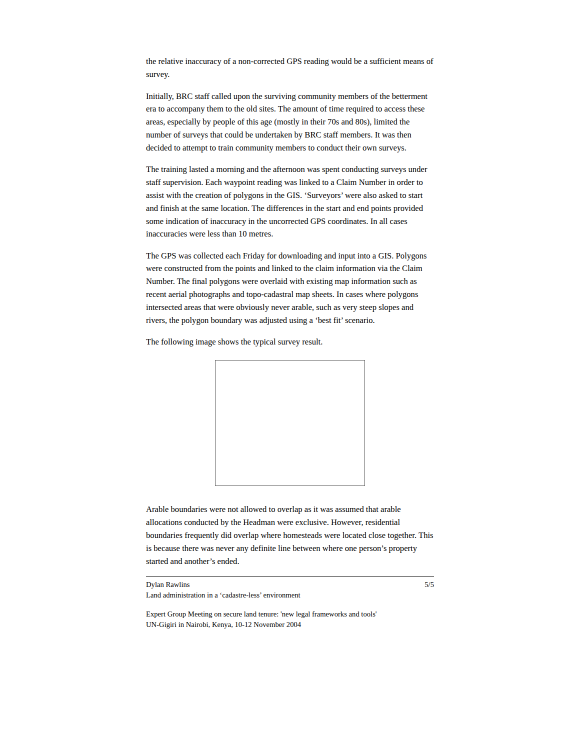the relative inaccuracy of a non-corrected GPS reading would be a sufficient means of survey.
Initially, BRC staff called upon the surviving community members of the betterment era to accompany them to the old sites. The amount of time required to access these areas, especially by people of this age (mostly in their 70s and 80s), limited the number of surveys that could be undertaken by BRC staff members. It was then decided to attempt to train community members to conduct their own surveys.
The training lasted a morning and the afternoon was spent conducting surveys under staff supervision. Each waypoint reading was linked to a Claim Number in order to assist with the creation of polygons in the GIS. ‘Surveyors’ were also asked to start and finish at the same location. The differences in the start and end points provided some indication of inaccuracy in the uncorrected GPS coordinates. In all cases inaccuracies were less than 10 metres.
The GPS was collected each Friday for downloading and input into a GIS. Polygons were constructed from the points and linked to the claim information via the Claim Number. The final polygons were overlaid with existing map information such as recent aerial photographs and topo-cadastral map sheets. In cases where polygons intersected areas that were obviously never arable, such as very steep slopes and rivers, the polygon boundary was adjusted using a ‘best fit’ scenario.
The following image shows the typical survey result.
Arable boundaries were not allowed to overlap as it was assumed that arable allocations conducted by the Headman were exclusive. However, residential boundaries frequently did overlap where homesteads were located close together. This is because there was never any definite line between where one person’s property started and another’s ended.
Dylan Rawlins
Land administration in a ‘cadastre-less’ environment
5/5
Expert Group Meeting on secure land tenure: 'new legal frameworks and tools'
UN-Gigiri in Nairobi, Kenya, 10-12 November 2004